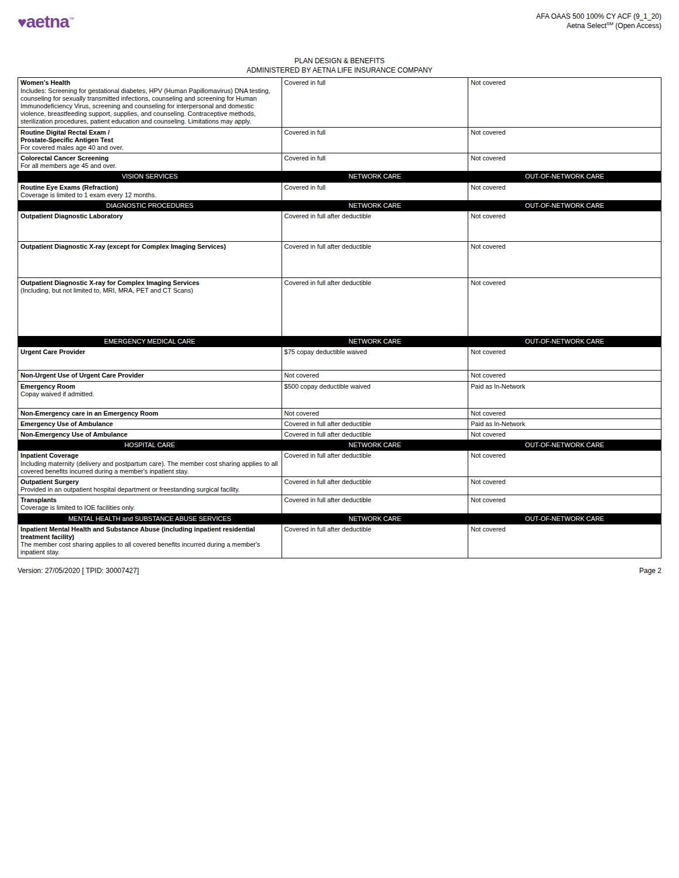♥aetna™
AFA OAAS 500 100% CY ACF (9_1_20)
Aetna SelectSM (Open Access)
PLAN DESIGN & BENEFITS
ADMINISTERED BY AETNA LIFE INSURANCE COMPANY
| Women's Health Includes: Screening for gestational diabetes, HPV (Human Papillomavirus) DNA testing, counseling for sexually transmitted infections, counseling and screening for Human Immunodeficiency Virus, screening and counseling for interpersonal and domestic violence, breastfeeding support, supplies, and counseling. Contraceptive methods, sterilization procedures, patient education and counseling. Limitations may apply. | Covered in full | Not covered |
| Routine Digital Rectal Exam / Prostate-Specific Antigen Test For covered males age 40 and over. | Covered in full | Not covered |
| Colorectal Cancer Screening For all members age 45 and over. | Covered in full | Not covered |
| VISION SERVICES | NETWORK CARE | OUT-OF-NETWORK CARE |
| Routine Eye Exams (Refraction) Coverage is limited to 1 exam every 12 months. | Covered in full | Not covered |
| DIAGNOSTIC PROCEDURES | NETWORK CARE | OUT-OF-NETWORK CARE |
| Outpatient Diagnostic Laboratory | Covered in full after deductible | Not covered |
| Outpatient Diagnostic X-ray (except for Complex Imaging Services) | Covered in full after deductible | Not covered |
| Outpatient Diagnostic X-ray for Complex Imaging Services (Including, but not limited to, MRI, MRA, PET and CT Scans) | Covered in full after deductible | Not covered |
| EMERGENCY MEDICAL CARE | NETWORK CARE | OUT-OF-NETWORK CARE |
| Urgent Care Provider | $75 copay deductible waived | Not covered |
| Non-Urgent Use of Urgent Care Provider | Not covered | Not covered |
| Emergency Room Copay waived if admitted. | $500 copay deductible waived | Paid as In-Network |
| Non-Emergency care in an Emergency Room | Not covered | Not covered |
| Emergency Use of Ambulance | Covered in full after deductible | Paid as In-Network |
| Non-Emergency Use of Ambulance | Covered in full after deductible | Not covered |
| HOSPITAL CARE | NETWORK CARE | OUT-OF-NETWORK CARE |
| Inpatient Coverage Including maternity (delivery and postpartum care). The member cost sharing applies to all covered benefits incurred during a member's inpatient stay. | Covered in full after deductible | Not covered |
| Outpatient Surgery Provided in an outpatient hospital department or freestanding surgical facility. | Covered in full after deductible | Not covered |
| Transplants Coverage is limited to IOE facilities only. | Covered in full after deductible | Not covered |
| MENTAL HEALTH and SUBSTANCE ABUSE SERVICES | NETWORK CARE | OUT-OF-NETWORK CARE |
| Inpatient Mental Health and Substance Abuse (including inpatient residential treatment facility) The member cost sharing applies to all covered benefits incurred during a member's inpatient stay. | Covered in full after deductible | Not covered |
Version: 27/05/2020 [ TPID: 30007427]
Page 2